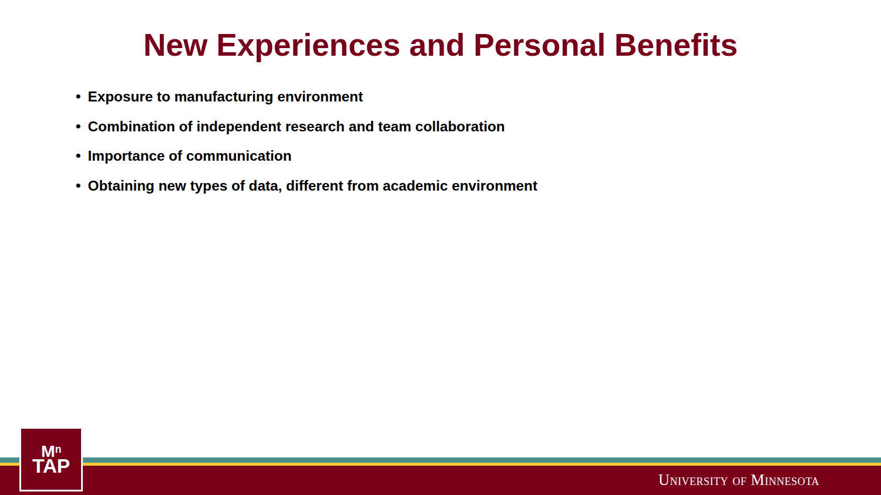New Experiences and Personal Benefits
Exposure to manufacturing environment
Combination of independent research and team collaboration
Importance of communication
Obtaining new types of data, different from academic environment
University of Minnesota
Mn TAP